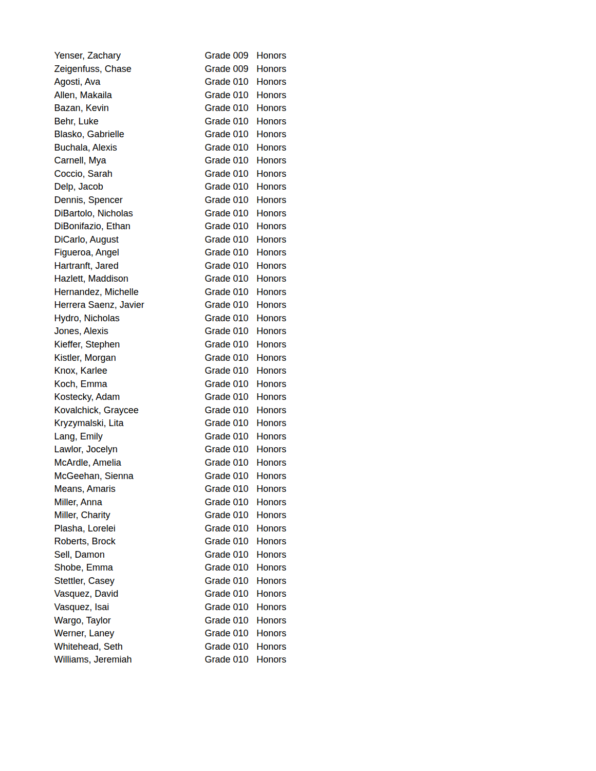| Yenser, Zachary | Grade 009 | Honors |
| Zeigenfuss, Chase | Grade 009 | Honors |
| Agosti, Ava | Grade 010 | Honors |
| Allen, Makaila | Grade 010 | Honors |
| Bazan, Kevin | Grade 010 | Honors |
| Behr, Luke | Grade 010 | Honors |
| Blasko, Gabrielle | Grade 010 | Honors |
| Buchala, Alexis | Grade 010 | Honors |
| Carnell, Mya | Grade 010 | Honors |
| Coccio, Sarah | Grade 010 | Honors |
| Delp, Jacob | Grade 010 | Honors |
| Dennis, Spencer | Grade 010 | Honors |
| DiBartolo, Nicholas | Grade 010 | Honors |
| DiBonifazio, Ethan | Grade 010 | Honors |
| DiCarlo, August | Grade 010 | Honors |
| Figueroa, Angel | Grade 010 | Honors |
| Hartranft, Jared | Grade 010 | Honors |
| Hazlett, Maddison | Grade 010 | Honors |
| Hernandez, Michelle | Grade 010 | Honors |
| Herrera Saenz, Javier | Grade 010 | Honors |
| Hydro, Nicholas | Grade 010 | Honors |
| Jones, Alexis | Grade 010 | Honors |
| Kieffer, Stephen | Grade 010 | Honors |
| Kistler, Morgan | Grade 010 | Honors |
| Knox, Karlee | Grade 010 | Honors |
| Koch, Emma | Grade 010 | Honors |
| Kostecky, Adam | Grade 010 | Honors |
| Kovalchick, Graycee | Grade 010 | Honors |
| Kryzymalski, Lita | Grade 010 | Honors |
| Lang, Emily | Grade 010 | Honors |
| Lawlor, Jocelyn | Grade 010 | Honors |
| McArdle, Amelia | Grade 010 | Honors |
| McGeehan, Sienna | Grade 010 | Honors |
| Means, Amaris | Grade 010 | Honors |
| Miller, Anna | Grade 010 | Honors |
| Miller, Charity | Grade 010 | Honors |
| Plasha, Lorelei | Grade 010 | Honors |
| Roberts, Brock | Grade 010 | Honors |
| Sell, Damon | Grade 010 | Honors |
| Shobe, Emma | Grade 010 | Honors |
| Stettler, Casey | Grade 010 | Honors |
| Vasquez, David | Grade 010 | Honors |
| Vasquez, Isai | Grade 010 | Honors |
| Wargo, Taylor | Grade 010 | Honors |
| Werner, Laney | Grade 010 | Honors |
| Whitehead, Seth | Grade 010 | Honors |
| Williams, Jeremiah | Grade 010 | Honors |